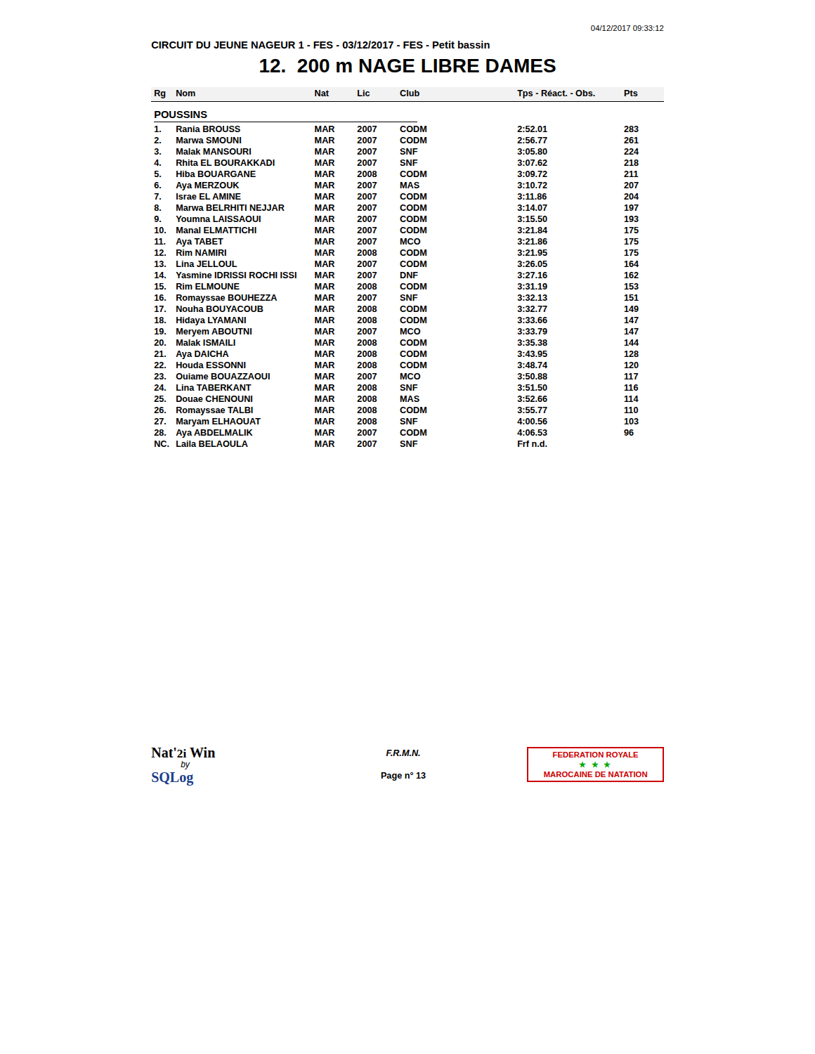04/12/2017 09:33:12
CIRCUIT DU JEUNE NAGEUR 1 - FES - 03/12/2017 - FES - Petit bassin
12. 200 m NAGE LIBRE DAMES
| Rg | Nom | Nat | Lic | Club | Tps - Réact. - Obs. | Pts |
| --- | --- | --- | --- | --- | --- | --- |
| POUSSINS |
| 1. | Rania BROUSS | MAR | 2007 | CODM | 2:52.01 | 283 |
| 2. | Marwa SMOUNI | MAR | 2007 | CODM | 2:56.77 | 261 |
| 3. | Malak MANSOURI | MAR | 2007 | SNF | 3:05.80 | 224 |
| 4. | Rhita EL BOURAKKADI | MAR | 2007 | SNF | 3:07.62 | 218 |
| 5. | Hiba BOUARGANE | MAR | 2008 | CODM | 3:09.72 | 211 |
| 6. | Aya MERZOUK | MAR | 2007 | MAS | 3:10.72 | 207 |
| 7. | Israe EL AMINE | MAR | 2007 | CODM | 3:11.86 | 204 |
| 8. | Marwa BELRHITI NEJJAR | MAR | 2007 | CODM | 3:14.07 | 197 |
| 9. | Youmna LAISSAOUI | MAR | 2007 | CODM | 3:15.50 | 193 |
| 10. | Manal ELMATTICHI | MAR | 2007 | CODM | 3:21.84 | 175 |
| 11. | Aya TABET | MAR | 2007 | MCO | 3:21.86 | 175 |
| 12. | Rim NAMIRI | MAR | 2008 | CODM | 3:21.95 | 175 |
| 13. | Lina JELLOUL | MAR | 2007 | CODM | 3:26.05 | 164 |
| 14. | Yasmine IDRISSI ROCHI ISSI | MAR | 2007 | DNF | 3:27.16 | 162 |
| 15. | Rim ELMOUNE | MAR | 2008 | CODM | 3:31.19 | 153 |
| 16. | Romayssae BOUHEZZA | MAR | 2007 | SNF | 3:32.13 | 151 |
| 17. | Nouha BOUYACOUB | MAR | 2008 | CODM | 3:32.77 | 149 |
| 18. | Hidaya LYAMANI | MAR | 2008 | CODM | 3:33.66 | 147 |
| 19. | Meryem ABOUTNI | MAR | 2007 | MCO | 3:33.79 | 147 |
| 20. | Malak ISMAILI | MAR | 2008 | CODM | 3:35.38 | 144 |
| 21. | Aya DAICHA | MAR | 2008 | CODM | 3:43.95 | 128 |
| 22. | Houda ESSONNI | MAR | 2008 | CODM | 3:48.74 | 120 |
| 23. | Ouiame BOUAZZAOUI | MAR | 2007 | MCO | 3:50.88 | 117 |
| 24. | Lina TABERKANT | MAR | 2008 | SNF | 3:51.50 | 116 |
| 25. | Douae CHENOUNI | MAR | 2008 | MAS | 3:52.66 | 114 |
| 26. | Romayssae TALBI | MAR | 2008 | CODM | 3:55.77 | 110 |
| 27. | Maryam ELHAOUAT | MAR | 2008 | SNF | 4:00.56 | 103 |
| 28. | Aya ABDELMALIK | MAR | 2007 | CODM | 4:06.53 | 96 |
| NC. | Laila BELAOULA | MAR | 2007 | SNF | Frf n.d. | |
Nat'2i Win
by
SQLog
F.R.M.N.
Page n° 13
FEDERATION ROYALE
★ ★ ★
MAROCAINE DE NATATION